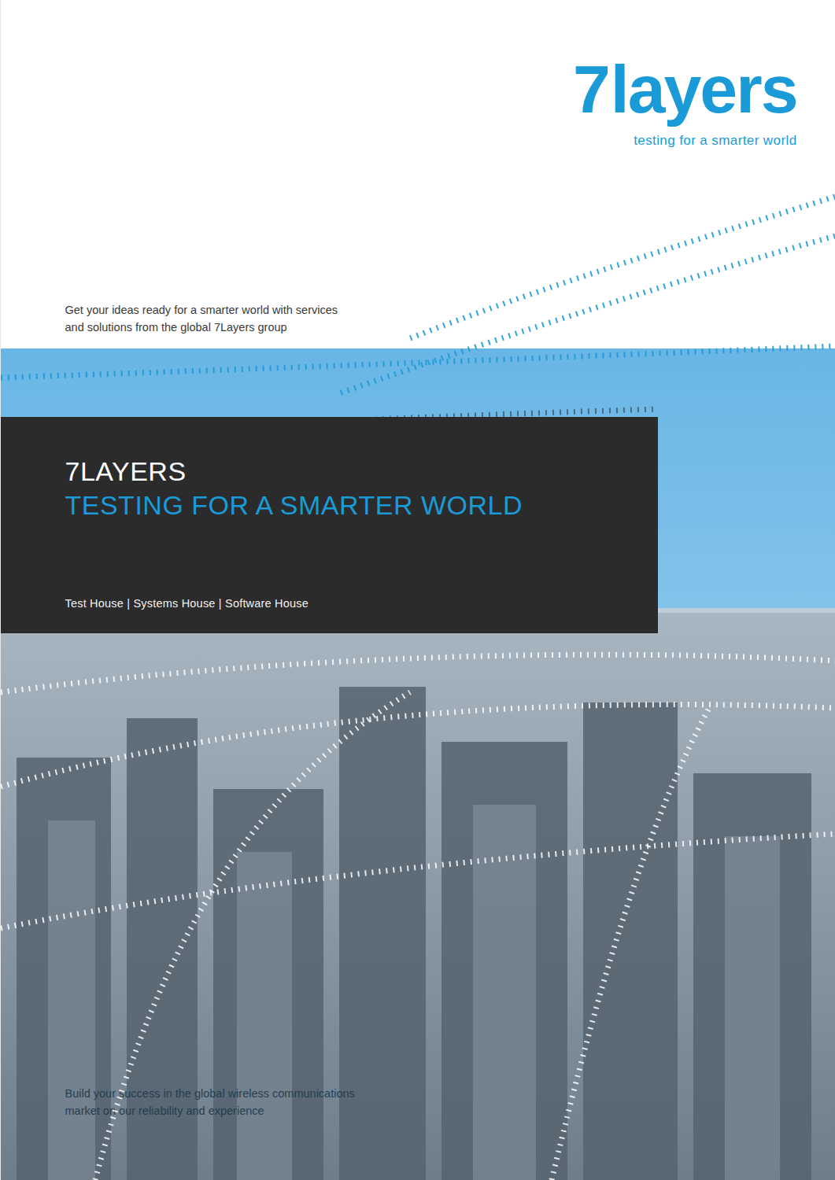7layers
testing for a smarter world
Get your ideas ready for a smarter world with services
and solutions from the global 7Layers group
7LAYERS TESTING FOR A SMARTER WORLD
Test House | Systems House | Software House
Build your success in the global wireless communications
market on our reliability and experience